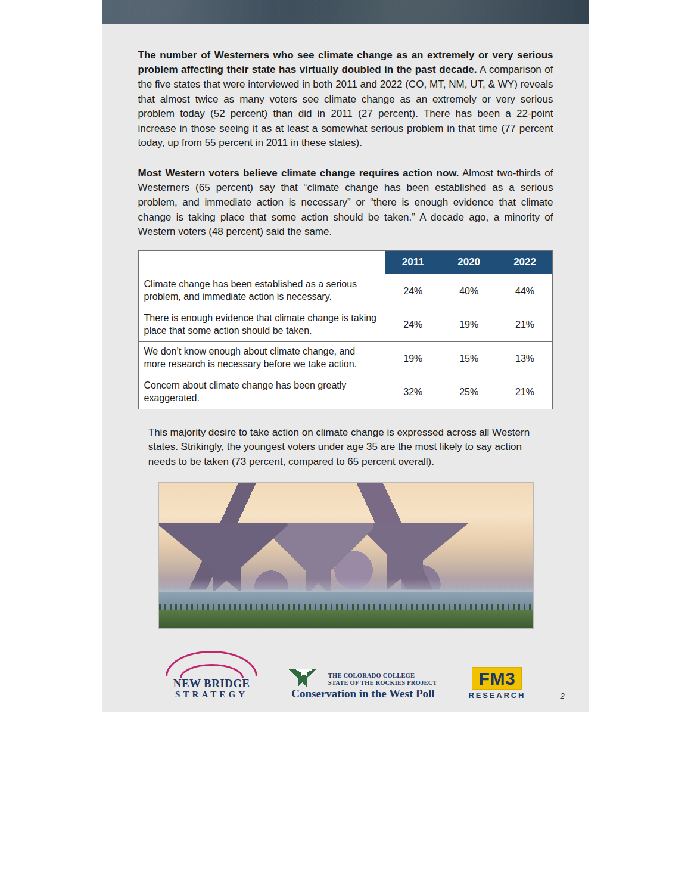The number of Westerners who see climate change as an extremely or very serious problem affecting their state has virtually doubled in the past decade. A comparison of the five states that were interviewed in both 2011 and 2022 (CO, MT, NM, UT, & WY) reveals that almost twice as many voters see climate change as an extremely or very serious problem today (52 percent) than did in 2011 (27 percent). There has been a 22-point increase in those seeing it as at least a somewhat serious problem in that time (77 percent today, up from 55 percent in 2011 in these states).
Most Western voters believe climate change requires action now. Almost two-thirds of Westerners (65 percent) say that “climate change has been established as a serious problem, and immediate action is necessary” or “there is enough evidence that climate change is taking place that some action should be taken.” A decade ago, a minority of Western voters (48 percent) said the same.
| | 2011 | 2020 | 2022 |
| --- | --- | --- | --- |
| Climate change has been established as a serious problem, and immediate action is necessary. | 24% | 40% | 44% |
| There is enough evidence that climate change is taking place that some action should be taken. | 24% | 19% | 21% |
| We don’t know enough about climate change, and more research is necessary before we take action. | 19% | 15% | 13% |
| Concern about climate change has been greatly exaggerated. | 32% | 25% | 21% |
This majority desire to take action on climate change is expressed across all Western states. Strikingly, the youngest voters under age 35 are the most likely to say action needs to be taken (73 percent, compared to 65 percent overall).
NEW BRIDGE
STRATEGY
THE COLORADO COLLEGE
STATE OF THE ROCKIES PROJECT
Conservation in the West Poll
FM3
RESEARCH
2